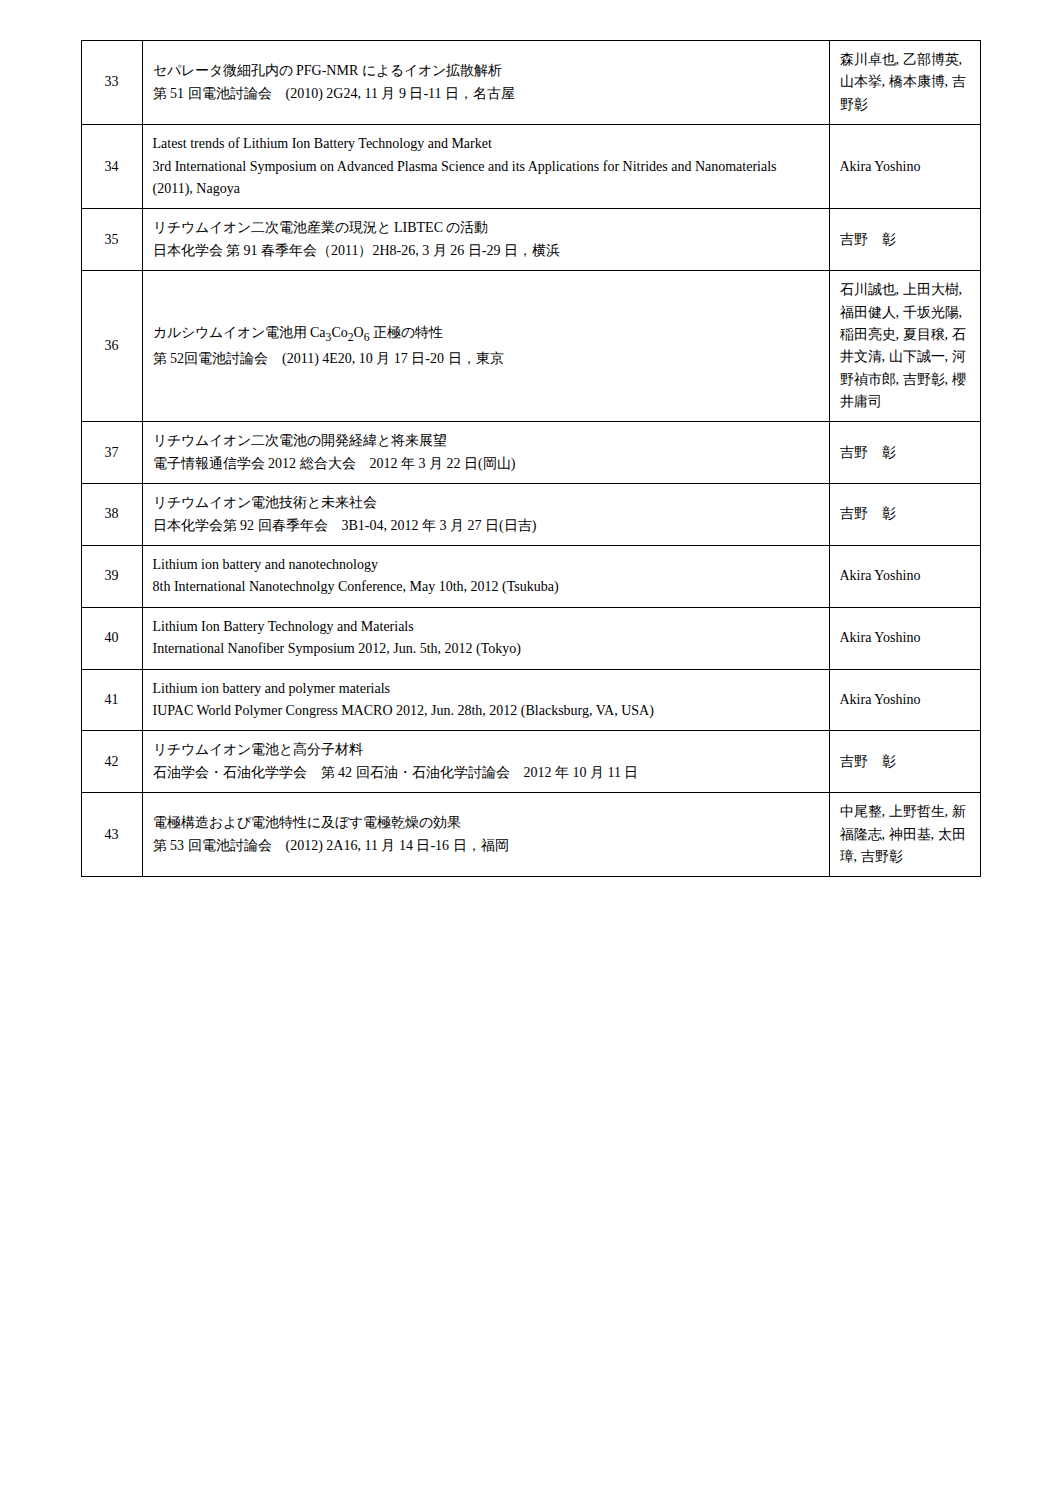| 33 | セパレータ微細孔内の PFG-NMR によるイオン拡散解析 第 51 回電池討論会 (2010) 2G24, 11 月 9 日-11 日，名古屋 | 森川卓也, 乙部博英, 山本挙, 橋本康博, 吉野彰 |
| 34 | Latest trends of Lithium Ion Battery Technology and Market 3rd International Symposium on Advanced Plasma Science and its Applications for Nitrides and Nanomaterials (2011), Nagoya | Akira Yoshino |
| 35 | リチウムイオン二次電池産業の現況と LIBTEC の活動 日本化学会 第 91 春季年会（2011）2H8-26, 3 月 26 日-29 日，横浜 | 吉野 彰 |
| 36 | カルシウムイオン電池用 Ca 3 Co 2 O 6 正極の特性 第 52回電池討論会 (2011) 4E20, 10 月 17 日-20 日，東京 | 石川誠也, 上田大樹, 福田健人, 千坂光陽, 稲田亮史, 夏目穣, 石井文清, 山下誠一, 河野禎市郎, 吉野彰, 櫻井庸司 |
| 37 | リチウムイオン二次電池の開発経緯と将来展望 電子情報通信学会 2012 総合大会 2012 年 3 月 22 日(岡山) | 吉野 彰 |
| 38 | リチウムイオン電池技術と未来社会 日本化学会第 92 回春季年会 3B1-04, 2012 年 3 月 27 日(日吉) | 吉野 彰 |
| 39 | Lithium ion battery and nanotechnology 8th International Nanotechnolgy Conference, May 10th, 2012 (Tsukuba) | Akira Yoshino |
| 40 | Lithium Ion Battery Technology and Materials International Nanofiber Symposium 2012, Jun. 5th, 2012 (Tokyo) | Akira Yoshino |
| 41 | Lithium ion battery and polymer materials IUPAC World Polymer Congress MACRO 2012, Jun. 28th, 2012 (Blacksburg, VA, USA) | Akira Yoshino |
| 42 | リチウムイオン電池と高分子材料 石油学会・石油化学学会 第 42 回石油・石油化学討論会 2012 年 10 月 11 日 | 吉野 彰 |
| 43 | 電極構造および電池特性に及ぼす電極乾燥の効果 第 53 回電池討論会 (2012) 2A16, 11 月 14 日-16 日，福岡 | 中尾整, 上野哲生, 新福隆志, 神田基, 太田璋, 吉野彰 |